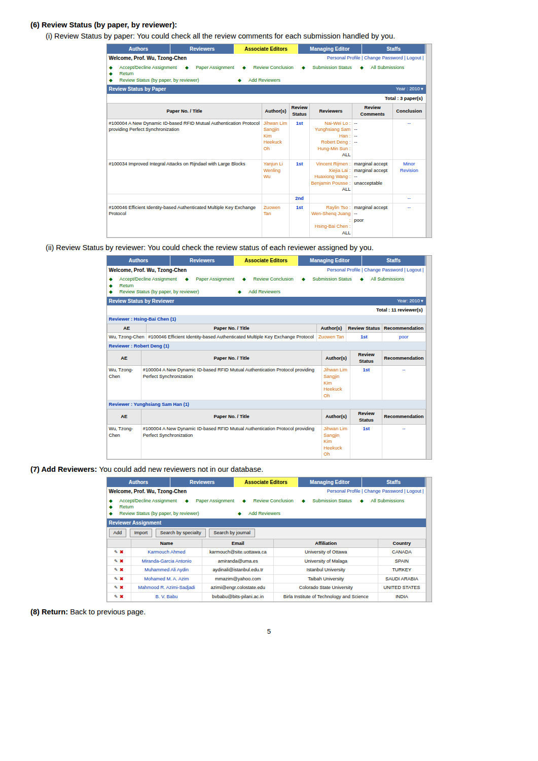(6) Review Status (by paper, by reviewer):
(i) Review Status by paper: You could check all the review comments for each submission handled by you.
Authors
Reviewers
Associate Editors
Managing Editor
Staffs
Welcome, Prof. Wu, Tzong-Chen Personal Profile | Change Password | Logout |
◆Accept/Decline Assignment ◆Paper Assignment ◆Review Conclusion ◆Submission Status ◆All Submissions ◆Return
◆Review Status (by paper, by reviewer) ◆Add Reviewers
Review Status by Paper Year : 2010 ▾
Total : 3 paper(s)
| Paper No. / Title | Author(s) | Review Status | Reviewers | Review Comments | Conclusion |
| --- | --- | --- | --- | --- | --- |
| #100004 A New Dynamic ID-based RFID Mutual Authentication Protocol providing Perfect Synchronization | Jihwan Lim Sangjin Kim Heekuck Oh | 1st | Nai-Wei Lo : Yunghsiang Sam Han : Robert Deng : Hung-Min Sun : ALL | -- -- -- -- | -- |
| #100034 Improved Integral Attacks on Rijndael with Large Blocks | Yanjun Li Wenling Wu | 1st | Vincent Rijmen : Xiejia Lai : Huaxiong Wang : Benjamin Pousse : ALL | marginal accept marginal accept -- unacceptable | Minor Revision |
| | | 2nd | | | -- |
| #100046 Efficient Identity-based Authenticated Multiple Key Exchange Protocol | Zuowen Tan | 1st | Raylin Tso : Wen-Shenq Juang : Hsing-Bai Chen : ALL | marginal accept -- poor | -- |
(ii) Review Status by reviewer: You could check the review status of each reviewer assigned by you.
Authors
Reviewers
Associate Editors
Managing Editor
Staffs
Welcome, Prof. Wu, Tzong-Chen Personal Profile | Change Password | Logout |
◆Accept/Decline Assignment ◆Paper Assignment ◆Review Conclusion ◆Submission Status ◆All Submissions ◆Return
◆Review Status (by paper, by reviewer) ◆Add Reviewers
Review Status by Reviewer Year: 2010 ▾
Total : 11 reviewer(s)
Reviewer : Hsing-Bai Chen (1)
| AE | Paper No. / Title | Author(s) | Review Status | Recommendation |
| --- | --- | --- | --- | --- |
| Wu, Tzong-Chen | #100046 Efficient Identity-based Authenticated Multiple Key Exchange Protocol | Zuowen Tan | 1st | poor |
Reviewer : Robert Deng (1)
| AE | Paper No. / Title | Author(s) | Review Status | Recommendation |
| --- | --- | --- | --- | --- |
| Wu, Tzong-Chen | #100004 A New Dynamic ID-based RFID Mutual Authentication Protocol providing Perfect Synchronization | Jihwan Lim Sangjin Kim Heekuck Oh | 1st | -- |
Reviewer : Yunghsiang Sam Han (1)
| AE | Paper No. / Title | Author(s) | Review Status | Recommendation |
| --- | --- | --- | --- | --- |
| Wu, Tzong-Chen | #100004 A New Dynamic ID-based RFID Mutual Authentication Protocol providing Perfect Synchronization | Jihwan Lim Sangjin Kim Heekuck Oh | 1st | -- |
(7) Add Reviewers: You could add new reviewers not in our database.
Authors
Reviewers
Associate Editors
Managing Editor
Staffs
Welcome, Prof. Wu, Tzong-Chen Personal Profile | Change Password | Logout |
◆Accept/Decline Assignment ◆Paper Assignment ◆Review Conclusion ◆Submission Status ◆All Submissions ◆Return
◆Review Status (by paper, by reviewer) ◆Add Reviewers
Reviewer Assignment
Add Import Search by specialty Search by journal
| | Name | Email | Affiliation | Country |
| --- | --- | --- | --- | --- |
| ✎ ✖ | Karmouch Ahmed | karmouch@site.uottawa.ca | University of Ottawa | CANADA |
| ✎ ✖ | Miranda-Garcia Antonio | amiranda@uma.es | University of Malaga | SPAIN |
| ✎ ✖ | Muhammed Ali Aydin | aydinali@istanbul.edu.tr | Istanbul University | TURKEY |
| ✎ ✖ | Mohamed M. A. Azim | mmazim@yahoo.com | Taibah University | SAUDI ARABIA |
| ✎ ✖ | Mahmood R. Azimi-Sadjadi | azimi@engr.colostate.edu | Colorado State University | UNITED STATES |
| ✎ ✖ | B. V. Babu | bvbabu@bits-pilani.ac.in | Birla Institute of Technology and Science | INDIA |
(8) Return: Back to previous page.
5